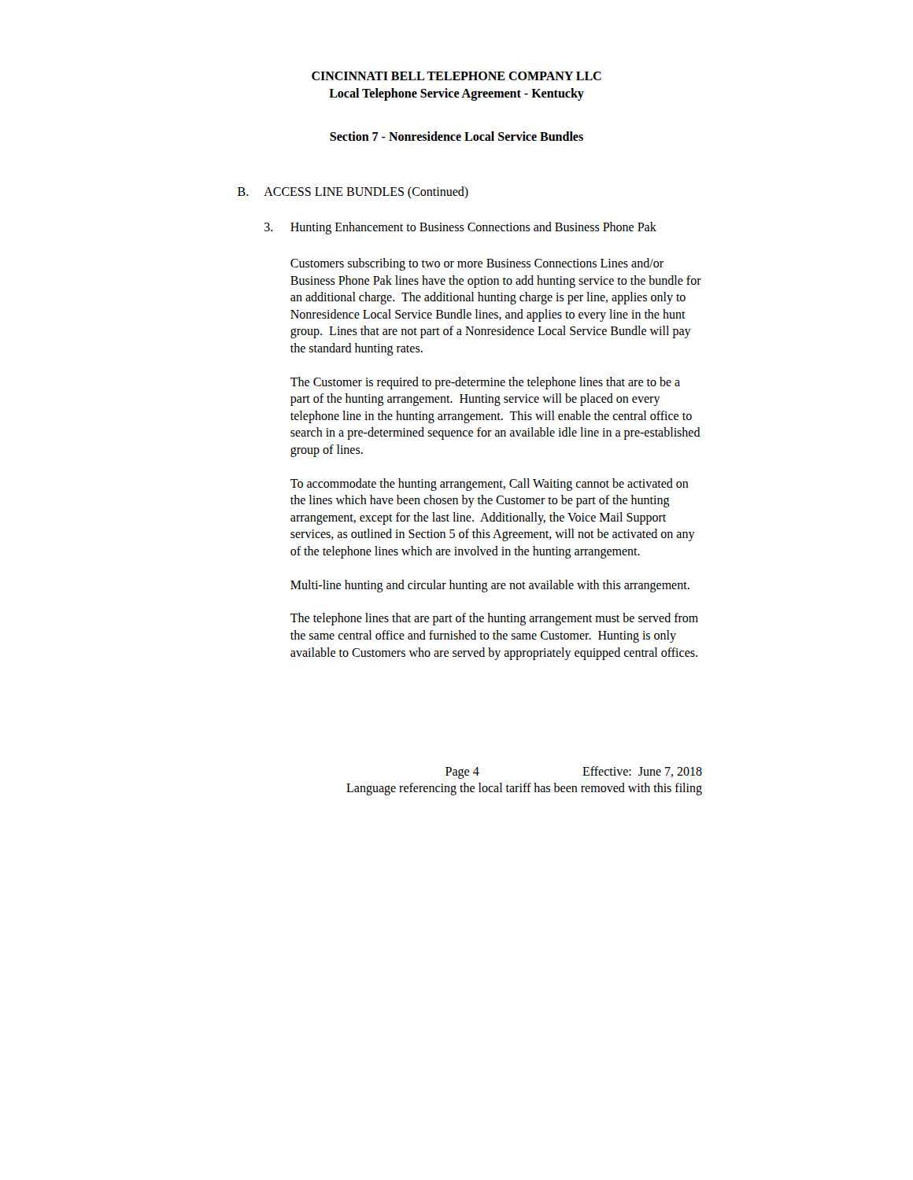CINCINNATI BELL TELEPHONE COMPANY LLC
Local Telephone Service Agreement - Kentucky
Section 7 - Nonresidence Local Service Bundles
B.
ACCESS LINE BUNDLES (Continued)
3.
Hunting Enhancement to Business Connections and Business Phone Pak
Customers subscribing to two or more Business Connections Lines and/or Business Phone Pak lines have the option to add hunting service to the bundle for an additional charge. The additional hunting charge is per line, applies only to Nonresidence Local Service Bundle lines, and applies to every line in the hunt group. Lines that are not part of a Nonresidence Local Service Bundle will pay the standard hunting rates.
The Customer is required to pre-determine the telephone lines that are to be a part of the hunting arrangement. Hunting service will be placed on every telephone line in the hunting arrangement. This will enable the central office to search in a pre-determined sequence for an available idle line in a pre-established group of lines.
To accommodate the hunting arrangement, Call Waiting cannot be activated on the lines which have been chosen by the Customer to be part of the hunting arrangement, except for the last line. Additionally, the Voice Mail Support services, as outlined in Section 5 of this Agreement, will not be activated on any of the telephone lines which are involved in the hunting arrangement.
Multi-line hunting and circular hunting are not available with this arrangement.
The telephone lines that are part of the hunting arrangement must be served from the same central office and furnished to the same Customer. Hunting is only available to Customers who are served by appropriately equipped central offices.
Page 4 Effective: June 7, 2018
Language referencing the local tariff has been removed with this filing